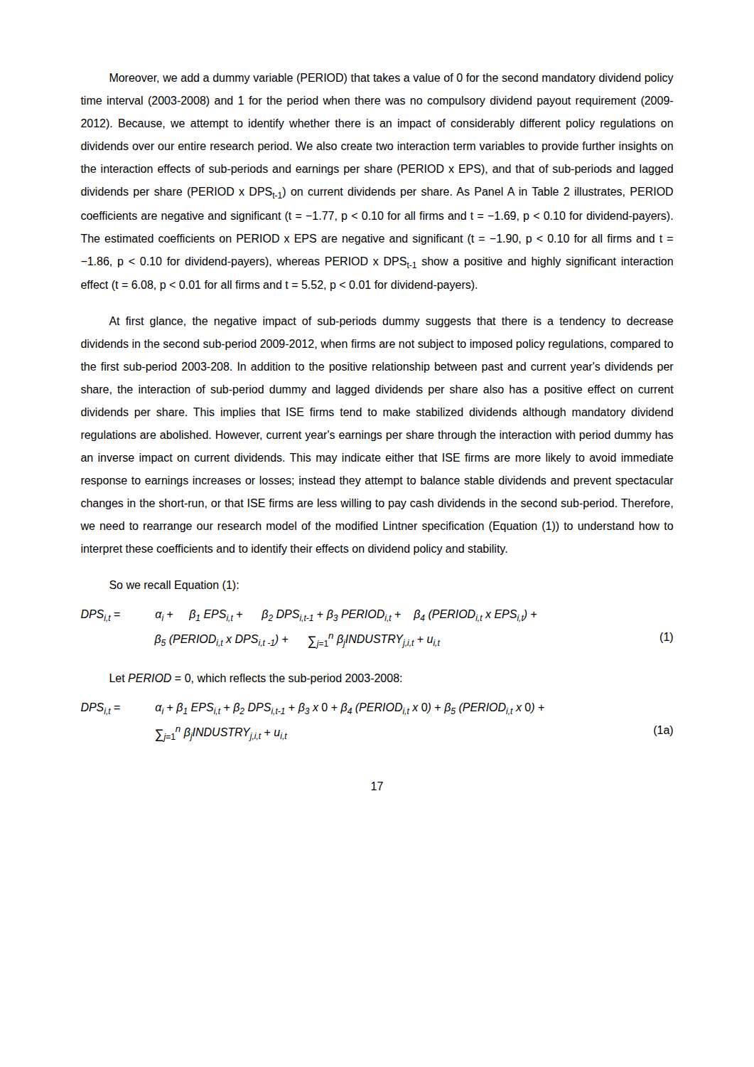Moreover, we add a dummy variable (PERIOD) that takes a value of 0 for the second mandatory dividend policy time interval (2003-2008) and 1 for the period when there was no compulsory dividend payout requirement (2009-2012). Because, we attempt to identify whether there is an impact of considerably different policy regulations on dividends over our entire research period. We also create two interaction term variables to provide further insights on the interaction effects of sub-periods and earnings per share (PERIOD x EPS), and that of sub-periods and lagged dividends per share (PERIOD x DPSt-1) on current dividends per share. As Panel A in Table 2 illustrates, PERIOD coefficients are negative and significant (t = −1.77, p < 0.10 for all firms and t = −1.69, p < 0.10 for dividend-payers). The estimated coefficients on PERIOD x EPS are negative and significant (t = −1.90, p < 0.10 for all firms and t = −1.86, p < 0.10 for dividend-payers), whereas PERIOD x DPSt-1 show a positive and highly significant interaction effect (t = 6.08, p < 0.01 for all firms and t = 5.52, p < 0.01 for dividend-payers).
At first glance, the negative impact of sub-periods dummy suggests that there is a tendency to decrease dividends in the second sub-period 2009-2012, when firms are not subject to imposed policy regulations, compared to the first sub-period 2003-208. In addition to the positive relationship between past and current year's dividends per share, the interaction of sub-period dummy and lagged dividends per share also has a positive effect on current dividends per share. This implies that ISE firms tend to make stabilized dividends although mandatory dividend regulations are abolished. However, current year's earnings per share through the interaction with period dummy has an inverse impact on current dividends. This may indicate either that ISE firms are more likely to avoid immediate response to earnings increases or losses; instead they attempt to balance stable dividends and prevent spectacular changes in the short-run, or that ISE firms are less willing to pay cash dividends in the second sub-period. Therefore, we need to rearrange our research model of the modified Lintner specification (Equation (1)) to understand how to interpret these coefficients and to identify their effects on dividend policy and stability.
So we recall Equation (1):
DPSi,t = αi + β1 EPSi,t + β2 DPSi,t-1 + β3 PERIODi,t + β4 (PERIODi,t x EPSi,t) + β5 (PERIODi,t x DPSi,t -1) + ∑j=1n βjINDUSTRYj,i,t + ui,t (1)
Let PERIOD = 0, which reflects the sub-period 2003-2008:
DPSi,t = αi + β1 EPSi,t + β2 DPSi,t-1 + β3 x 0 + β4 (PERIODi,t x 0) + β5 (PERIODi,t x 0) + ∑j=1n βjINDUSTRYj,i,t + ui,t (1a)
17